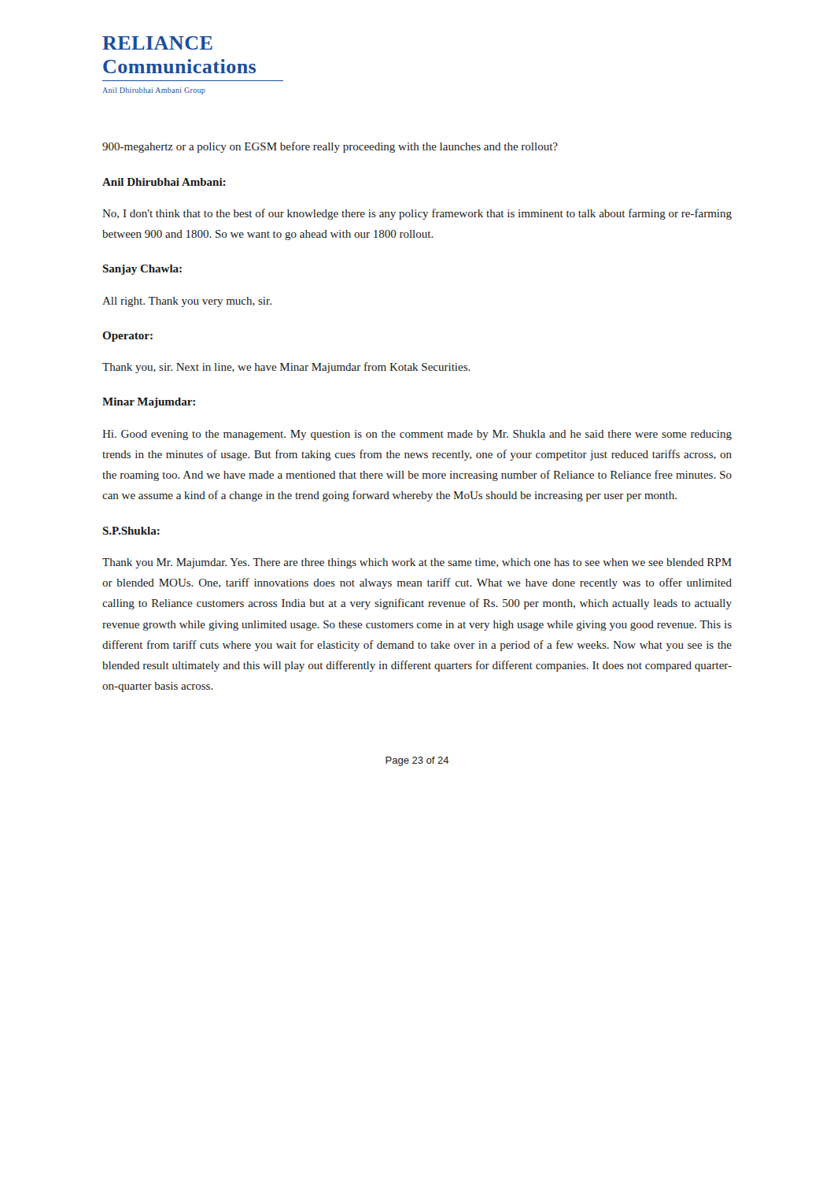RELIANCE Communications
Anil Dhirubhai Ambani Group
900-megahertz or a policy on EGSM before really proceeding with the launches and the rollout?
Anil Dhirubhai Ambani:
No, I don't think that to the best of our knowledge there is any policy framework that is imminent to talk about farming or re-farming between 900 and 1800. So we want to go ahead with our 1800 rollout.
Sanjay Chawla:
All right. Thank you very much, sir.
Operator:
Thank you, sir. Next in line, we have Minar Majumdar from Kotak Securities.
Minar Majumdar:
Hi. Good evening to the management. My question is on the comment made by Mr. Shukla and he said there were some reducing trends in the minutes of usage. But from taking cues from the news recently, one of your competitor just reduced tariffs across, on the roaming too. And we have made a mentioned that there will be more increasing number of Reliance to Reliance free minutes. So can we assume a kind of a change in the trend going forward whereby the MoUs should be increasing per user per month.
S.P.Shukla:
Thank you Mr. Majumdar. Yes. There are three things which work at the same time, which one has to see when we see blended RPM or blended MOUs. One, tariff innovations does not always mean tariff cut. What we have done recently was to offer unlimited calling to Reliance customers across India but at a very significant revenue of Rs. 500 per month, which actually leads to actually revenue growth while giving unlimited usage. So these customers come in at very high usage while giving you good revenue. This is different from tariff cuts where you wait for elasticity of demand to take over in a period of a few weeks. Now what you see is the blended result ultimately and this will play out differently in different quarters for different companies. It does not compared quarter-on-quarter basis across.
Page 23 of 24